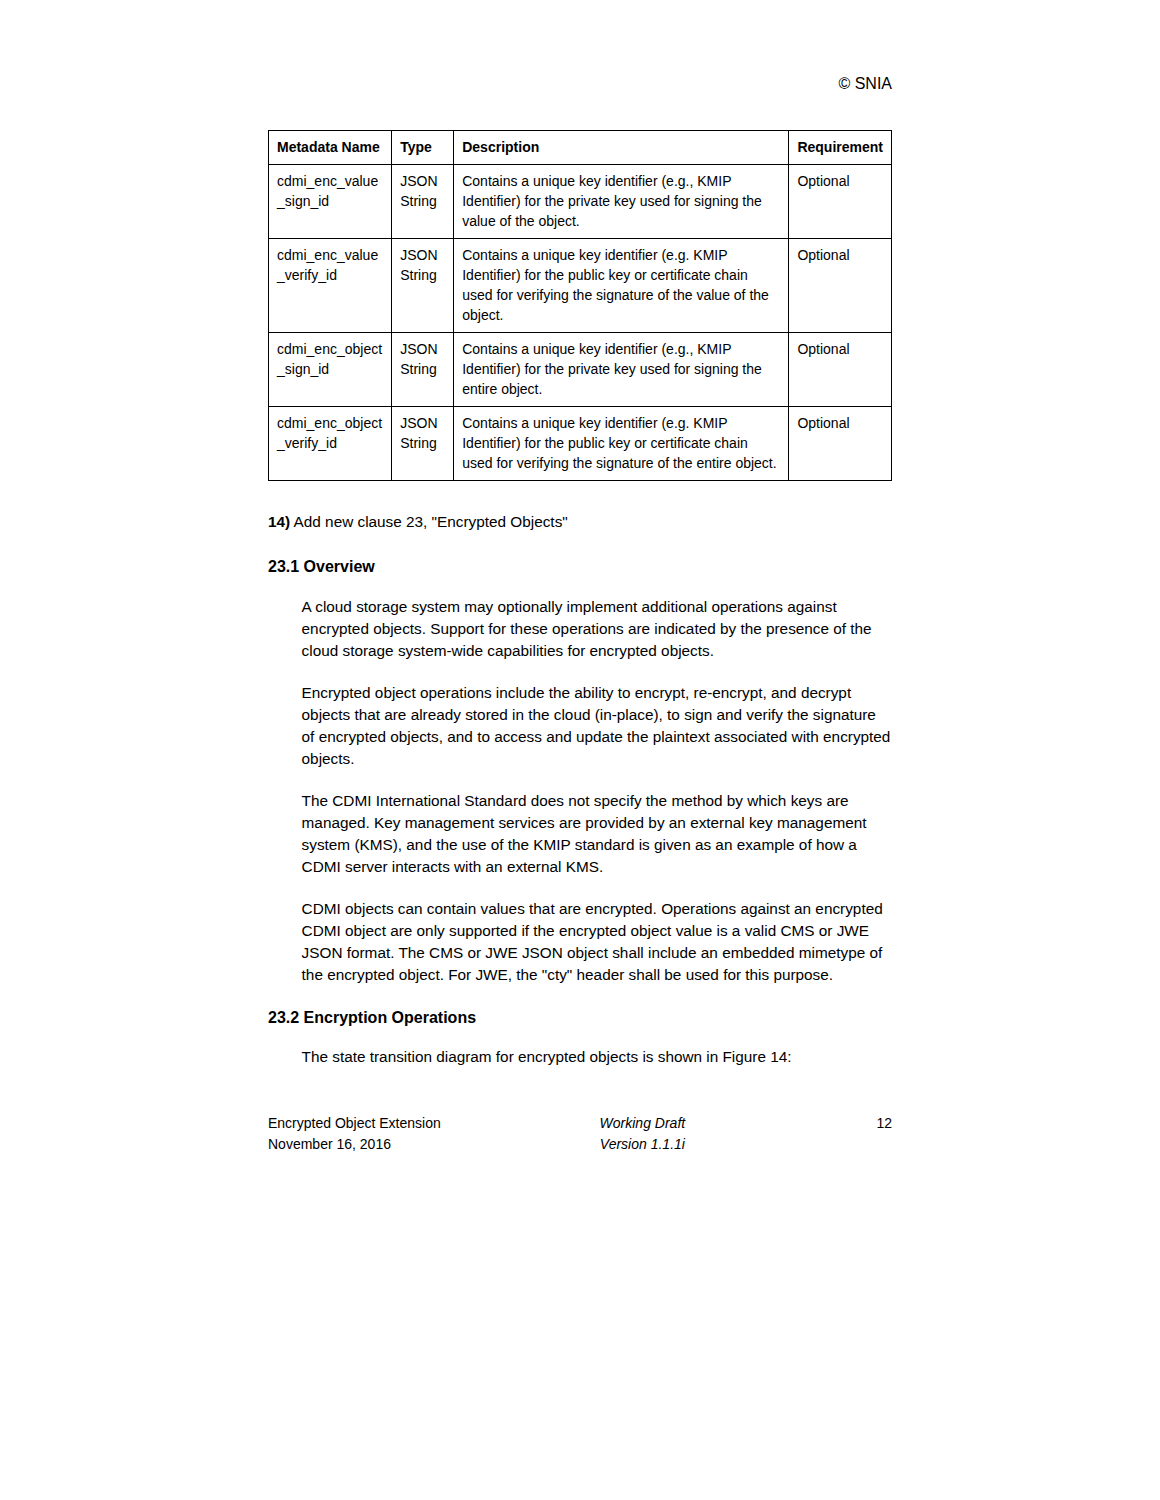© SNIA
| Metadata Name | Type | Description | Requirement |
| --- | --- | --- | --- |
| cdmi_enc_value_sign_id | JSON String | Contains a unique key identifier (e.g., KMIP Identifier) for the private key used for signing the value of the object. | Optional |
| cdmi_enc_value_verify_id | JSON String | Contains a unique key identifier (e.g. KMIP Identifier) for the public key or certificate chain used for verifying the signature of the value of the object. | Optional |
| cdmi_enc_object_sign_id | JSON String | Contains a unique key identifier (e.g., KMIP Identifier) for the private key used for signing the entire object. | Optional |
| cdmi_enc_object_verify_id | JSON String | Contains a unique key identifier (e.g. KMIP Identifier) for the public key or certificate chain used for verifying the signature of the entire object. | Optional |
14) Add new clause 23, "Encrypted Objects"
23.1 Overview
A cloud storage system may optionally implement additional operations against encrypted objects. Support for these operations are indicated by the presence of the cloud storage system-wide capabilities for encrypted objects.
Encrypted object operations include the ability to encrypt, re-encrypt, and decrypt objects that are already stored in the cloud (in-place), to sign and verify the signature of encrypted objects, and to access and update the plaintext associated with encrypted objects.
The CDMI International Standard does not specify the method by which keys are managed. Key management services are provided by an external key management system (KMS), and the use of the KMIP standard is given as an example of how a CDMI server interacts with an external KMS.
CDMI objects can contain values that are encrypted. Operations against an encrypted CDMI object are only supported if the encrypted object value is a valid CMS or JWE JSON format. The CMS or JWE JSON object shall include an embedded mimetype of the encrypted object. For JWE, the "cty" header shall be used for this purpose.
23.2 Encryption Operations
The state transition diagram for encrypted objects is shown in Figure 14:
| Encrypted Object Extension | Working Draft | 12 |
| November 16, 2016 | Version 1.1.1i | |